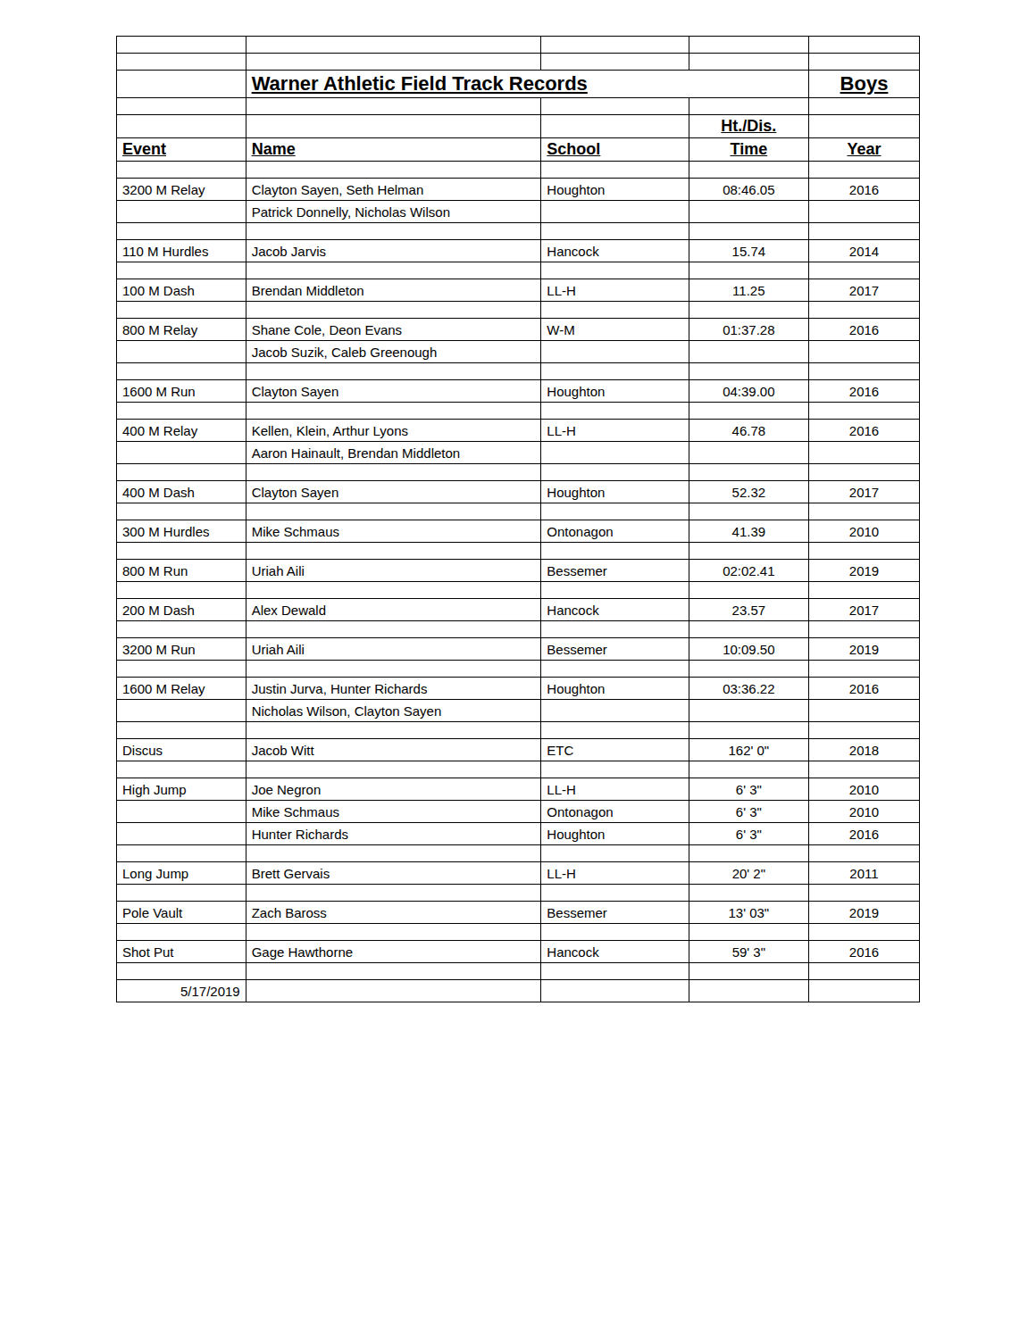| | Warner Athletic Field Track Records | Boys |
| | | | Ht./Dis. | |
| Event | Name | School | Time | Year |
| 3200 M Relay | Clayton Sayen, Seth Helman | Houghton | 08:46.05 | 2016 |
| | Patrick Donnelly, Nicholas Wilson | | | |
| 110 M Hurdles | Jacob Jarvis | Hancock | 15.74 | 2014 |
| 100 M Dash | Brendan Middleton | LL-H | 11.25 | 2017 |
| 800 M Relay | Shane Cole, Deon Evans | W-M | 01:37.28 | 2016 |
| | Jacob Suzik, Caleb Greenough | | | |
| 1600 M Run | Clayton Sayen | Houghton | 04:39.00 | 2016 |
| 400 M Relay | Kellen, Klein, Arthur Lyons | LL-H | 46.78 | 2016 |
| | Aaron Hainault, Brendan Middleton | | | |
| 400 M Dash | Clayton Sayen | Houghton | 52.32 | 2017 |
| 300 M Hurdles | Mike Schmaus | Ontonagon | 41.39 | 2010 |
| 800 M Run | Uriah Aili | Bessemer | 02:02.41 | 2019 |
| 200 M Dash | Alex Dewald | Hancock | 23.57 | 2017 |
| 3200 M Run | Uriah Aili | Bessemer | 10:09.50 | 2019 |
| 1600 M Relay | Justin Jurva, Hunter Richards | Houghton | 03:36.22 | 2016 |
| | Nicholas Wilson, Clayton Sayen | | | |
| Discus | Jacob Witt | ETC | 162' 0" | 2018 |
| High Jump | Joe Negron | LL-H | 6' 3" | 2010 |
| | Mike Schmaus | Ontonagon | 6' 3" | 2010 |
| | Hunter Richards | Houghton | 6' 3" | 2016 |
| Long Jump | Brett Gervais | LL-H | 20' 2" | 2011 |
| Pole Vault | Zach Baross | Bessemer | 13' 03" | 2019 |
| Shot Put | Gage Hawthorne | Hancock | 59' 3" | 2016 |
| 5/17/2019 | | | | |